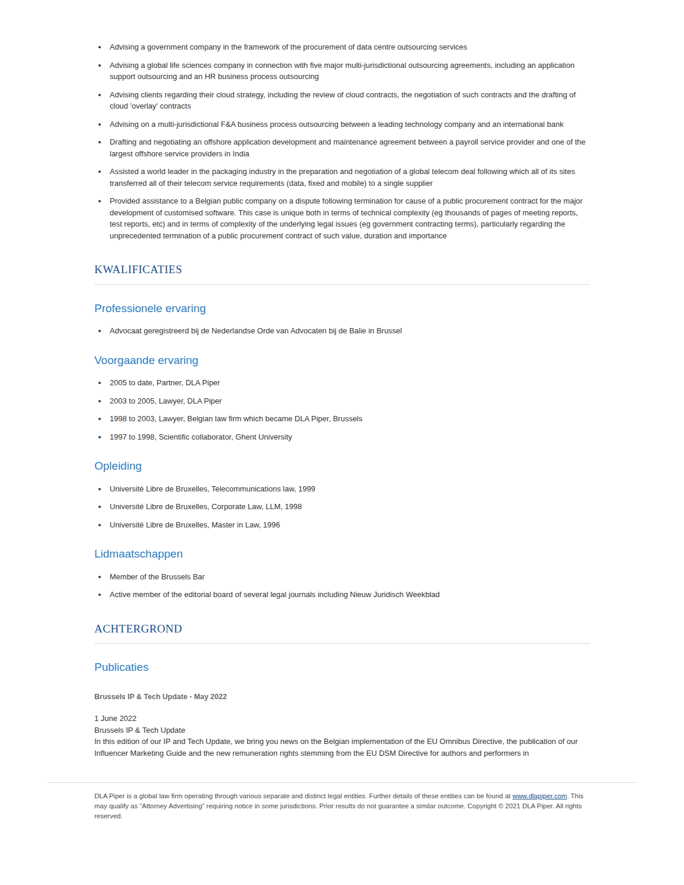Advising a government company in the framework of the procurement of data centre outsourcing services
Advising a global life sciences company in connection with five major multi-jurisdictional outsourcing agreements, including an application support outsourcing and an HR business process outsourcing
Advising clients regarding their cloud strategy, including the review of cloud contracts, the negotiation of such contracts and the drafting of cloud 'overlay' contracts
Advising on a multi-jurisdictional F&A business process outsourcing between a leading technology company and an international bank
Drafting and negotiating an offshore application development and maintenance agreement between a payroll service provider and one of the largest offshore service providers in India
Assisted a world leader in the packaging industry in the preparation and negotiation of a global telecom deal following which all of its sites transferred all of their telecom service requirements (data, fixed and mobile) to a single supplier
Provided assistance to a Belgian public company on a dispute following termination for cause of a public procurement contract for the major development of customised software. This case is unique both in terms of technical complexity (eg thousands of pages of meeting reports, test reports, etc) and in terms of complexity of the underlying legal issues (eg government contracting terms), particularly regarding the unprecedented termination of a public procurement contract of such value, duration and importance
KWALIFICATIES
Professionele ervaring
Advocaat geregistreerd bij de Nederlandse Orde van Advocaten bij de Balie in Brussel
Voorgaande ervaring
2005 to date, Partner, DLA Piper
2003 to 2005, Lawyer, DLA Piper
1998 to 2003, Lawyer, Belgian law firm which became DLA Piper, Brussels
1997 to 1998, Scientific collaborator, Ghent University
Opleiding
Université Libre de Bruxelles, Telecommunications law, 1999
Université Libre de Bruxelles, Corporate Law, LLM, 1998
Université Libre de Bruxelles, Master in Law, 1996
Lidmaatschappen
Member of the Brussels Bar
Active member of the editorial board of several legal journals including Nieuw Juridisch Weekblad
ACHTERGROND
Publicaties
Brussels IP & Tech Update - May 2022
1 June 2022 Brussels IP & Tech Update In this edition of our IP and Tech Update, we bring you news on the Belgian implementation of the EU Omnibus Directive, the publication of our Influencer Marketing Guide and the new remuneration rights stemming from the EU DSM Directive for authors and performers in
DLA Piper is a global law firm operating through various separate and distinct legal entities. Further details of these entities can be found at www.dlapiper.com. This may qualify as “Attorney Advertising” requiring notice in some jurisdictions. Prior results do not guarantee a similar outcome. Copyright © 2021 DLA Piper. All rights reserved.